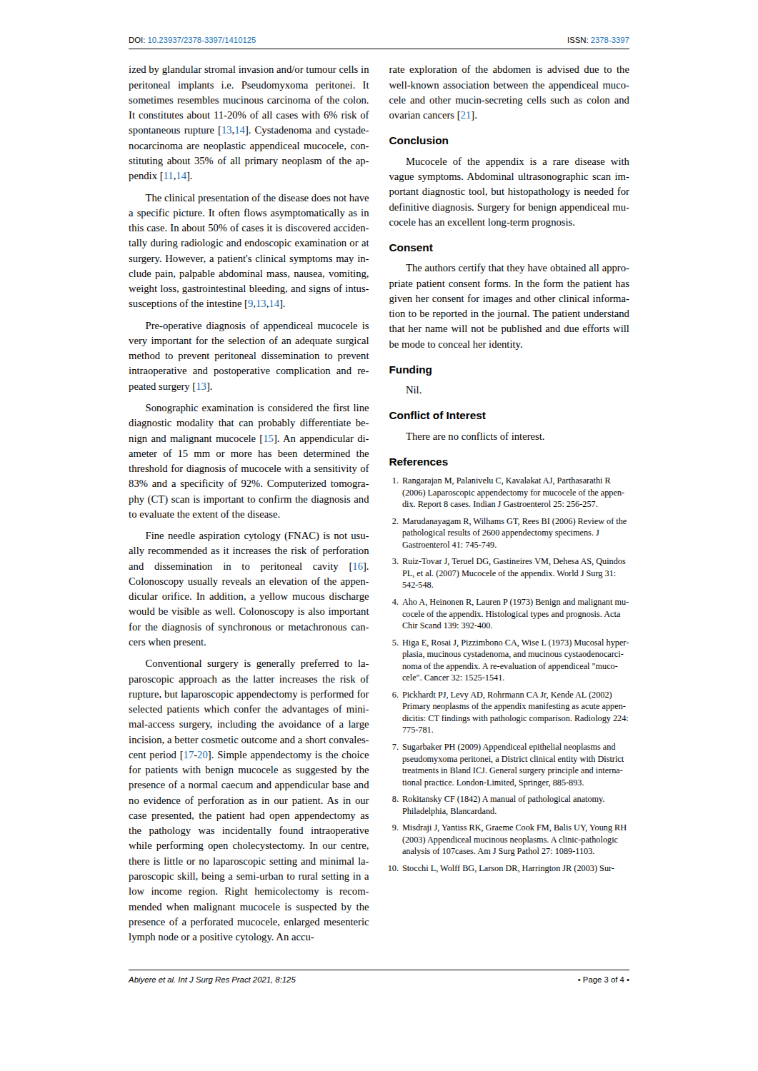DOI: 10.23937/2378-3397/1410125
ISSN: 2378-3397
ized by glandular stromal invasion and/or tumour cells in peritoneal implants i.e. Pseudomyxoma peritonei. It sometimes resembles mucinous carcinoma of the colon. It constitutes about 11-20% of all cases with 6% risk of spontaneous rupture [13,14]. Cystadenoma and cystadenocarcinoma are neoplastic appendiceal mucocele, constituting about 35% of all primary neoplasm of the appendix [11,14].
The clinical presentation of the disease does not have a specific picture. It often flows asymptomatically as in this case. In about 50% of cases it is discovered accidentally during radiologic and endoscopic examination or at surgery. However, a patient's clinical symptoms may include pain, palpable abdominal mass, nausea, vomiting, weight loss, gastrointestinal bleeding, and signs of intussusceptions of the intestine [9,13,14].
Pre-operative diagnosis of appendiceal mucocele is very important for the selection of an adequate surgical method to prevent peritoneal dissemination to prevent intraoperative and postoperative complication and repeated surgery [13].
Sonographic examination is considered the first line diagnostic modality that can probably differentiate benign and malignant mucocele [15]. An appendicular diameter of 15 mm or more has been determined the threshold for diagnosis of mucocele with a sensitivity of 83% and a specificity of 92%. Computerized tomography (CT) scan is important to confirm the diagnosis and to evaluate the extent of the disease.
Fine needle aspiration cytology (FNAC) is not usually recommended as it increases the risk of perforation and dissemination in to peritoneal cavity [16]. Colonoscopy usually reveals an elevation of the appendicular orifice. In addition, a yellow mucous discharge would be visible as well. Colonoscopy is also important for the diagnosis of synchronous or metachronous cancers when present.
Conventional surgery is generally preferred to laparoscopic approach as the latter increases the risk of rupture, but laparoscopic appendectomy is performed for selected patients which confer the advantages of minimal-access surgery, including the avoidance of a large incision, a better cosmetic outcome and a short convalescent period [17-20]. Simple appendectomy is the choice for patients with benign mucocele as suggested by the presence of a normal caecum and appendicular base and no evidence of perforation as in our patient. As in our case presented, the patient had open appendectomy as the pathology was incidentally found intraoperative while performing open cholecystectomy. In our centre, there is little or no laparoscopic setting and minimal laparoscopic skill, being a semi-urban to rural setting in a low income region. Right hemicolectomy is recommended when malignant mucocele is suspected by the presence of a perforated mucocele, enlarged mesenteric lymph node or a positive cytology. An accu-
rate exploration of the abdomen is advised due to the well-known association between the appendiceal mucocele and other mucin-secreting cells such as colon and ovarian cancers [21].
Conclusion
Mucocele of the appendix is a rare disease with vague symptoms. Abdominal ultrasonographic scan important diagnostic tool, but histopathology is needed for definitive diagnosis. Surgery for benign appendiceal mucocele has an excellent long-term prognosis.
Consent
The authors certify that they have obtained all appropriate patient consent forms. In the form the patient has given her consent for images and other clinical information to be reported in the journal. The patient understand that her name will not be published and due efforts will be mode to conceal her identity.
Funding
Nil.
Conflict of Interest
There are no conflicts of interest.
References
Rangarajan M, Palanivelu C, Kavalakat AJ, Parthasarathi R (2006) Laparoscopic appendectomy for mucocele of the appendix. Report 8 cases. Indian J Gastroenterol 25: 256-257.
Marudanayagam R, Wilhams GT, Rees BI (2006) Review of the pathological results of 2600 appendectomy specimens. J Gastroenterol 41: 745-749.
Ruiz-Tovar J, Teruel DG, Gastineires VM, Dehesa AS, Quindos PL, et al. (2007) Mucocele of the appendix. World J Surg 31: 542-548.
Aho A, Heinonen R, Lauren P (1973) Benign and malignant mucocele of the appendix. Histological types and prognosis. Acta Chir Scand 139: 392-400.
Higa E, Rosai J, Pizzimbono CA, Wise L (1973) Mucosal hyperplasia, mucinous cystadenoma, and mucinous cystaodenocarcinoma of the appendix. A re-evaluation of appendiceal "mucocele". Cancer 32: 1525-1541.
Pickhardt PJ, Levy AD, Rohrmann CA Jr, Kende AL (2002) Primary neoplasms of the appendix manifesting as acute appendicitis: CT findings with pathologic comparison. Radiology 224: 775-781.
Sugarbaker PH (2009) Appendiceal epithelial neoplasms and pseudomyxoma peritonei, a District clinical entity with District treatments in Bland ICJ. General surgery principle and international practice. London-Limited, Springer, 885-893.
Rokitansky CF (1842) A manual of pathological anatomy. Philadelphia, Blancardand.
Misdraji J, Yantiss RK, Graeme Cook FM, Balis UY, Young RH (2003) Appendiceal mucinous neoplasms. A clinic-pathologic analysis of 107cases. Am J Surg Pathol 27: 1089-1103.
Stocchi L, Wolff BG, Larson DR, Harrington JR (2003) Sur-
Abiyere et al. Int J Surg Res Pract 2021, 8:125
• Page 3 of 4 •